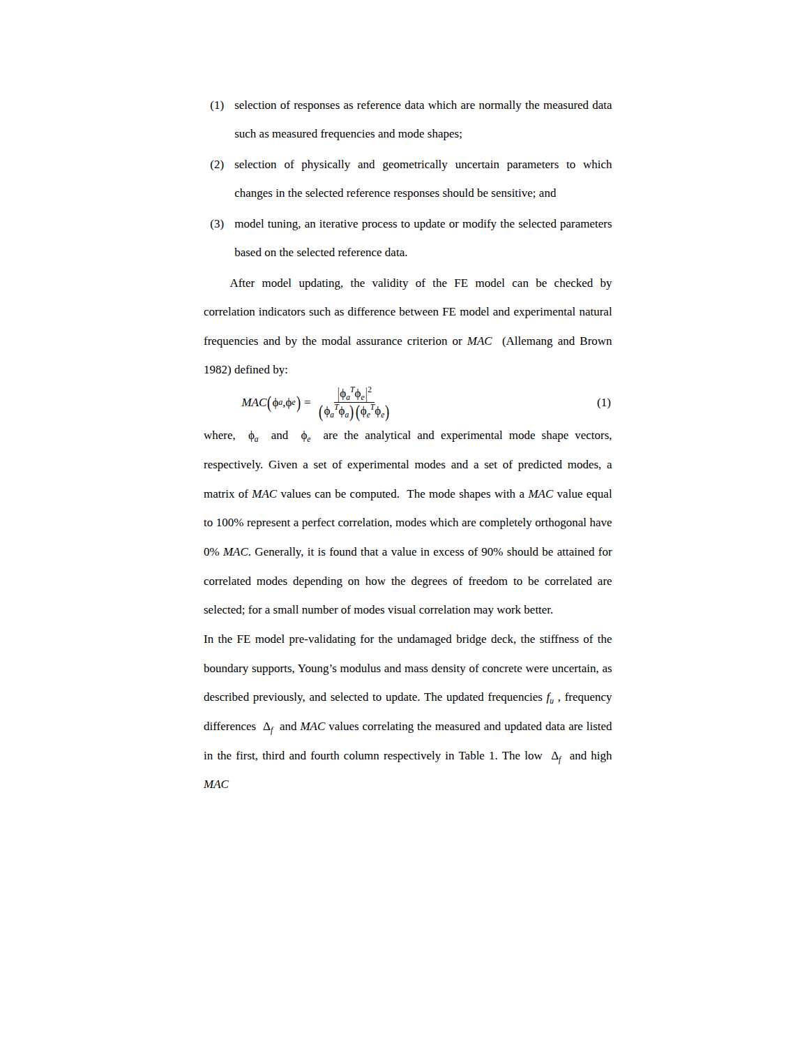(1) selection of responses as reference data which are normally the measured data such as measured frequencies and mode shapes;
(2) selection of physically and geometrically uncertain parameters to which changes in the selected reference responses should be sensitive; and
(3) model tuning, an iterative process to update or modify the selected parameters based on the selected reference data.
After model updating, the validity of the FE model can be checked by correlation indicators such as difference between FE model and experimental natural frequencies and by the modal assurance criterion or MAC (Allemang and Brown 1982) defined by:
MAC(ϕa,ϕe) = |ϕaTϕe|2 (ϕaTϕa)(ϕeTϕe) (1)
where, ϕa and ϕe are the analytical and experimental mode shape vectors, respectively. Given a set of experimental modes and a set of predicted modes, a matrix of MAC values can be computed. The mode shapes with a MAC value equal to 100% represent a perfect correlation, modes which are completely orthogonal have 0% MAC. Generally, it is found that a value in excess of 90% should be attained for correlated modes depending on how the degrees of freedom to be correlated are selected; for a small number of modes visual correlation may work better.
In the FE model pre-validating for the undamaged bridge deck, the stiffness of the boundary supports, Young’s modulus and mass density of concrete were uncertain, as described previously, and selected to update. The updated frequencies fu , frequency differences Δf and MAC values correlating the measured and updated data are listed in the first, third and fourth column respectively in Table 1. The low Δf and high MAC